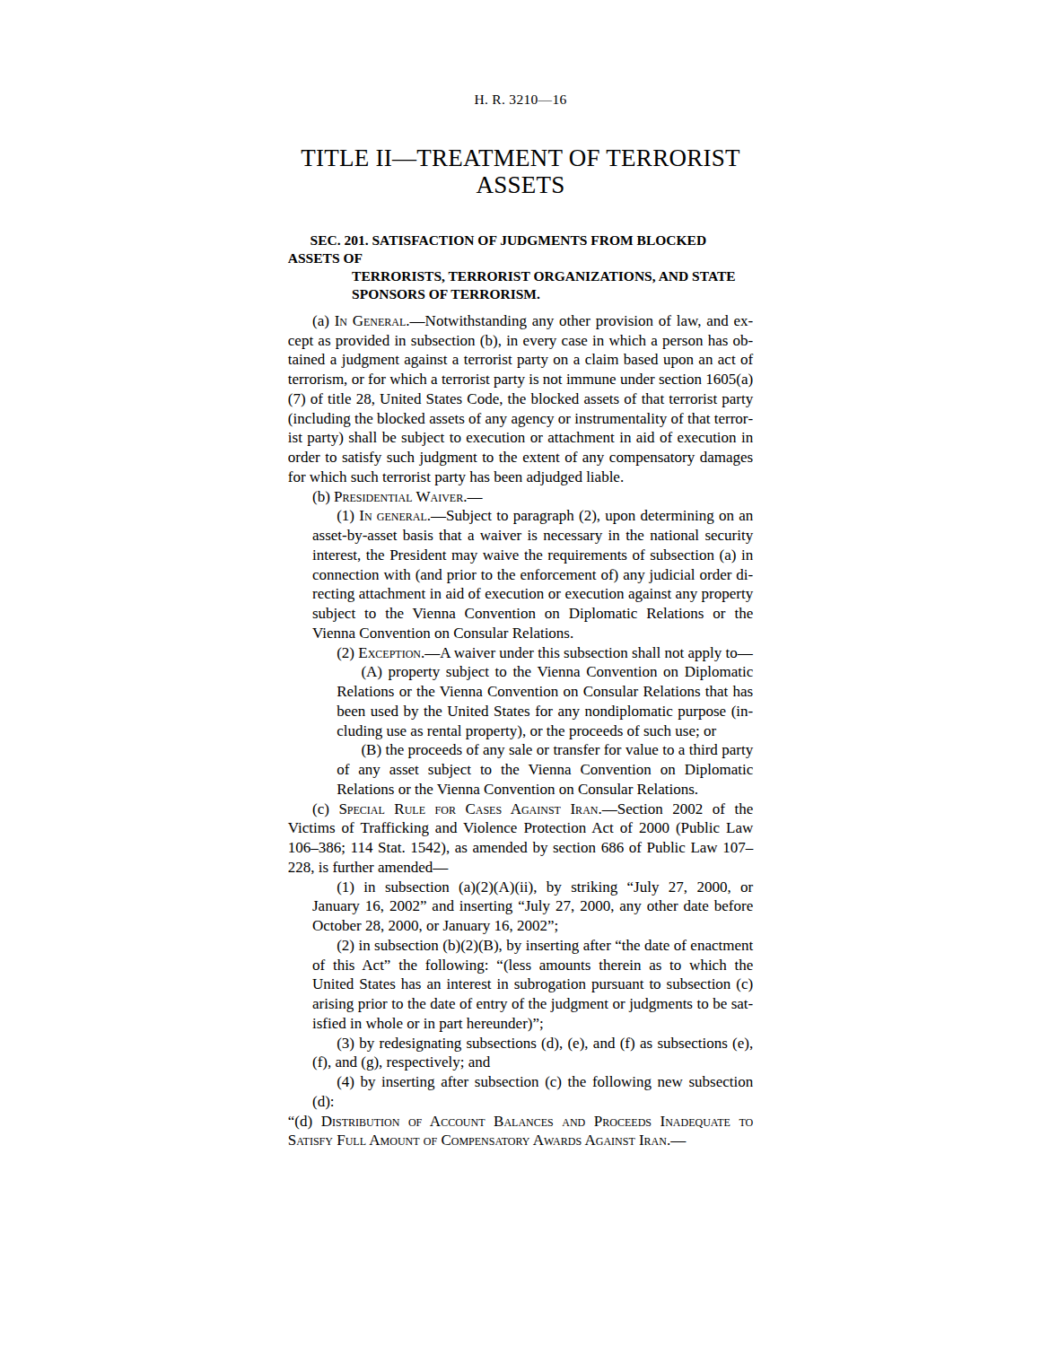H. R. 3210—16
TITLE II—TREATMENT OF TERRORIST
ASSETS
SEC. 201. SATISFACTION OF JUDGMENTS FROM BLOCKED ASSETS OF TERRORISTS, TERRORIST ORGANIZATIONS, AND STATE SPONSORS OF TERRORISM.
(a) In General.—Notwithstanding any other provision of law, and except as provided in subsection (b), in every case in which a person has obtained a judgment against a terrorist party on a claim based upon an act of terrorism, or for which a terrorist party is not immune under section 1605(a)(7) of title 28, United States Code, the blocked assets of that terrorist party (including the blocked assets of any agency or instrumentality of that terrorist party) shall be subject to execution or attachment in aid of execution in order to satisfy such judgment to the extent of any compensatory damages for which such terrorist party has been adjudged liable.
(b) Presidential Waiver.—
(1) In general.—Subject to paragraph (2), upon determining on an asset-by-asset basis that a waiver is necessary in the national security interest, the President may waive the requirements of subsection (a) in connection with (and prior to the enforcement of) any judicial order directing attachment in aid of execution or execution against any property subject to the Vienna Convention on Diplomatic Relations or the Vienna Convention on Consular Relations.
(2) Exception.—A waiver under this subsection shall not apply to—
(A) property subject to the Vienna Convention on Diplomatic Relations or the Vienna Convention on Consular Relations that has been used by the United States for any nondiplomatic purpose (including use as rental property), or the proceeds of such use; or
(B) the proceeds of any sale or transfer for value to a third party of any asset subject to the Vienna Convention on Diplomatic Relations or the Vienna Convention on Consular Relations.
(c) Special Rule for Cases Against Iran.—Section 2002 of the Victims of Trafficking and Violence Protection Act of 2000 (Public Law 106–386; 114 Stat. 1542), as amended by section 686 of Public Law 107–228, is further amended—
(1) in subsection (a)(2)(A)(ii), by striking “July 27, 2000, or January 16, 2002” and inserting “July 27, 2000, any other date before October 28, 2000, or January 16, 2002”;
(2) in subsection (b)(2)(B), by inserting after “the date of enactment of this Act” the following: “(less amounts therein as to which the United States has an interest in subrogation pursuant to subsection (c) arising prior to the date of entry of the judgment or judgments to be satisfied in whole or in part hereunder)”;
(3) by redesignating subsections (d), (e), and (f) as subsections (e), (f), and (g), respectively; and
(4) by inserting after subsection (c) the following new subsection (d):
“(d) Distribution of Account Balances and Proceeds Inadequate to Satisfy Full Amount of Compensatory Awards Against Iran.—